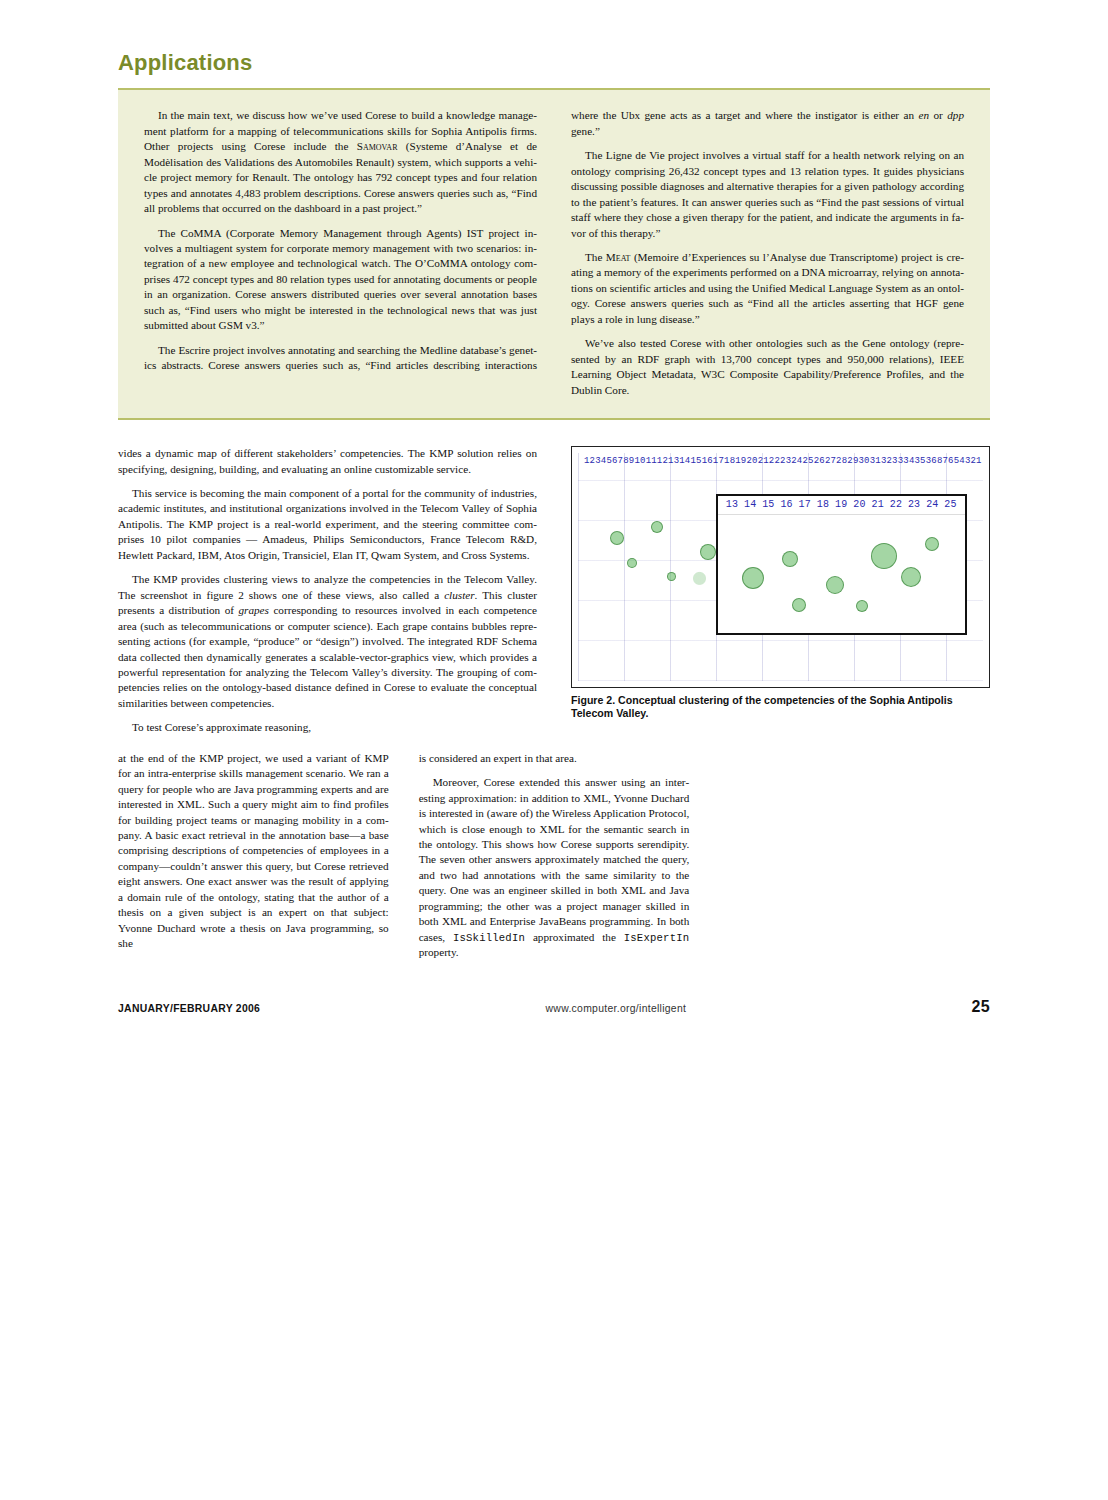Applications
In the main text, we discuss how we’ve used Corese to build a knowledge management platform for a mapping of telecommunications skills for Sophia Antipolis firms. Other projects using Corese include the Samovar (Systeme d’Analyse et de Modèlisation des Validations des Automobiles Renault) system, which supports a vehicle project memory for Renault. The ontology has 792 concept types and four relation types and annotates 4,483 problem descriptions. Corese answers queries such as, “Find all problems that occurred on the dashboard in a past project.”
The CoMMA (Corporate Memory Management through Agents) IST project involves a multiagent system for corporate memory management with two scenarios: integration of a new employee and technological watch. The O’CoMMA ontology comprises 472 concept types and 80 relation types used for annotating documents or people in an organization. Corese answers distributed queries over several annotation bases such as, “Find users who might be interested in the technological news that was just submitted about GSM v3.”
The Escrire project involves annotating and searching the Medline database’s genetics abstracts. Corese answers queries such as, “Find articles describing interactions where the Ubx gene acts as a target and where the instigator is either an en or dpp gene.”
The Ligne de Vie project involves a virtual staff for a health network relying on an ontology comprising 26,432 concept types and 13 relation types. It guides physicians discussing possible diagnoses and alternative therapies for a given pathology according to the patient’s features. It can answer queries such as “Find the past sessions of virtual staff where they chose a given therapy for the patient, and indicate the arguments in favor of this therapy.”
The Meat (Memoire d’Experiences su l’Analyse due Transcriptome) project is creating a memory of the experiments performed on a DNA microarray, relying on annotations on scientific articles and using the Unified Medical Language System as an ontology. Corese answers queries such as “Find all the articles asserting that HGF gene plays a role in lung disease.”
We’ve also tested Corese with other ontologies such as the Gene ontology (represented by an RDF graph with 13,700 concept types and 950,000 relations), IEEE Learning Object Metadata, W3C Composite Capability/Preference Profiles, and the Dublin Core.
vides a dynamic map of different stakeholders’ competencies. The KMP solution relies on specifying, designing, building, and evaluating an online customizable service.
This service is becoming the main component of a portal for the community of industries, academic institutes, and institutional organizations involved in the Telecom Valley of Sophia Antipolis. The KMP project is a real-world experiment, and the steering committee comprises 10 pilot companies — Amadeus, Philips Semiconductors, France Telecom R&D, Hewlett Packard, IBM, Atos Origin, Transiciel, Elan IT, Qwam System, and Cross Systems.
The KMP provides clustering views to analyze the competencies in the Telecom Valley. The screenshot in figure 2 shows one of these views, also called a cluster. This cluster presents a distribution of grapes corresponding to resources involved in each competence area (such as telecommunications or computer science). Each grape contains bubbles representing actions (for example, “produce” or “design”) involved. The integrated RDF Schema data collected then dynamically generates a scalable-vector-graphics view, which provides a powerful representation for analyzing the Telecom Valley’s diversity. The grouping of competencies relies on the ontology-based distance defined in Corese to evaluate the conceptual similarities between competencies.
To test Corese’s approximate reasoning,
12345678910111213141516171819202122232425262728293031323334353687654321
13141516171819202122232425
Figure 2. Conceptual clustering of the competencies of the Sophia Antipolis Telecom Valley.
at the end of the KMP project, we used a variant of KMP for an intra-enterprise skills management scenario. We ran a query for people who are Java programming experts and are interested in XML. Such a query might aim to find profiles for building project teams or managing mobility in a company. A basic exact retrieval in the annotation base—a base comprising descriptions of competencies of employees in a company—couldn’t answer this query, but Corese retrieved eight answers. One exact answer was the result of applying a domain rule of the ontology, stating that the author of a thesis on a given subject is an expert on that subject: Yvonne Duchard wrote a thesis on Java programming, so she
is considered an expert in that area.
Moreover, Corese extended this answer using an interesting approximation: in addition to XML, Yvonne Duchard is interested in (aware of) the Wireless Application Protocol, which is close enough to XML for the semantic search in the ontology. This shows how Corese supports serendipity. The seven other answers approximately matched the query, and two had annotations with the same similarity to the query. One was an engineer skilled in both XML and Java programming; the other was a project manager skilled in both XML and Enterprise JavaBeans programming. In both cases, IsSkilledIn approximated the IsExpertIn property.
JANUARY/FEBRUARY 2006
www.computer.org/intelligent
25